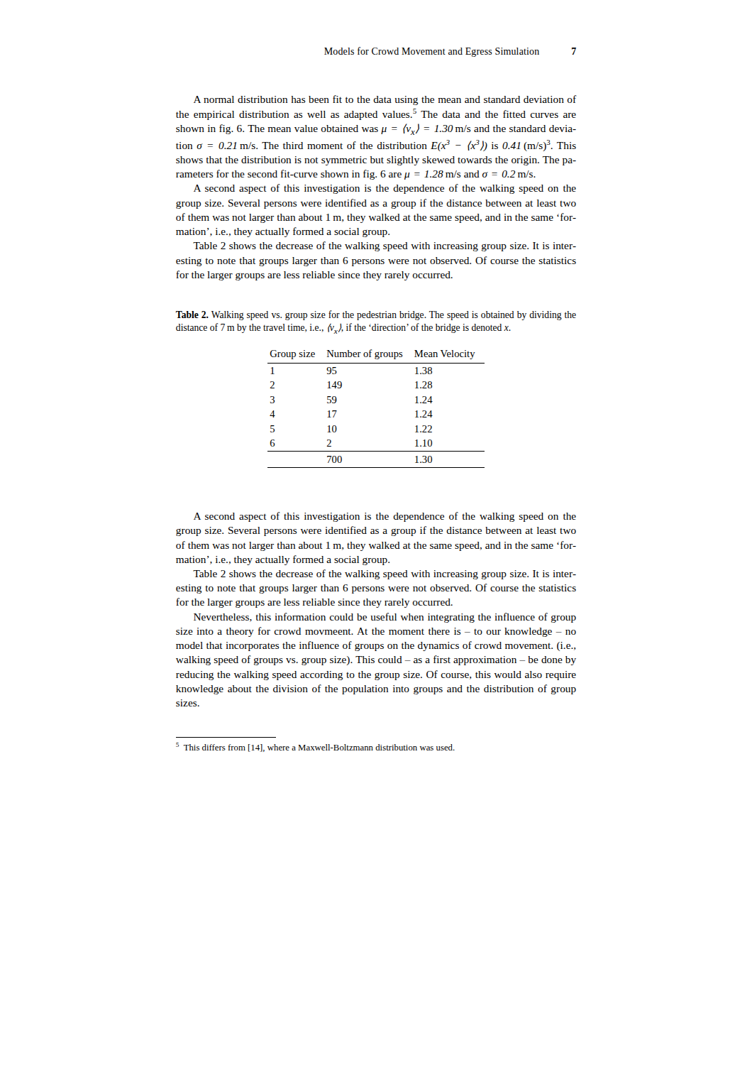Models for Crowd Movement and Egress Simulation 7
A normal distribution has been fit to the data using the mean and standard deviation of the empirical distribution as well as adapted values.5 The data and the fitted curves are shown in fig. 6. The mean value obtained was μ = ⟨vx⟩ = 1.30 m/s and the standard deviation σ = 0.21 m/s. The third moment of the distribution E(x3 − ⟨x3⟩) is 0.41 (m/s)3. This shows that the distribution is not symmetric but slightly skewed towards the origin. The parameters for the second fit-curve shown in fig. 6 are μ = 1.28 m/s and σ = 0.2 m/s.
A second aspect of this investigation is the dependence of the walking speed on the group size. Several persons were identified as a group if the distance between at least two of them was not larger than about 1 m, they walked at the same speed, and in the same ‘formation’, i.e., they actually formed a social group.
Table 2 shows the decrease of the walking speed with increasing group size. It is interesting to note that groups larger than 6 persons were not observed. Of course the statistics for the larger groups are less reliable since they rarely occurred.
Table 2. Walking speed vs. group size for the pedestrian bridge. The speed is obtained by dividing the distance of 7 m by the travel time, i.e., ⟨vx⟩, if the ‘direction’ of the bridge is denoted x.
| Group size | Number of groups | Mean Velocity |
| --- | --- | --- |
| 1 | 95 | 1.38 |
| 2 | 149 | 1.28 |
| 3 | 59 | 1.24 |
| 4 | 17 | 1.24 |
| 5 | 10 | 1.22 |
| 6 | 2 | 1.10 |
| | 700 | 1.30 |
A second aspect of this investigation is the dependence of the walking speed on the group size. Several persons were identified as a group if the distance between at least two of them was not larger than about 1 m, they walked at the same speed, and in the same ‘formation’, i.e., they actually formed a social group.
Table 2 shows the decrease of the walking speed with increasing group size. It is interesting to note that groups larger than 6 persons were not observed. Of course the statistics for the larger groups are less reliable since they rarely occurred.
Nevertheless, this information could be useful when integrating the influence of group size into a theory for crowd movmeent. At the moment there is – to our knowledge – no model that incorporates the influence of groups on the dynamics of crowd movement. (i.e., walking speed of groups vs. group size). This could – as a first approximation – be done by reducing the walking speed according to the group size. Of course, this would also require knowledge about the division of the population into groups and the distribution of group sizes.
5 This differs from [14], where a Maxwell-Boltzmann distribution was used.